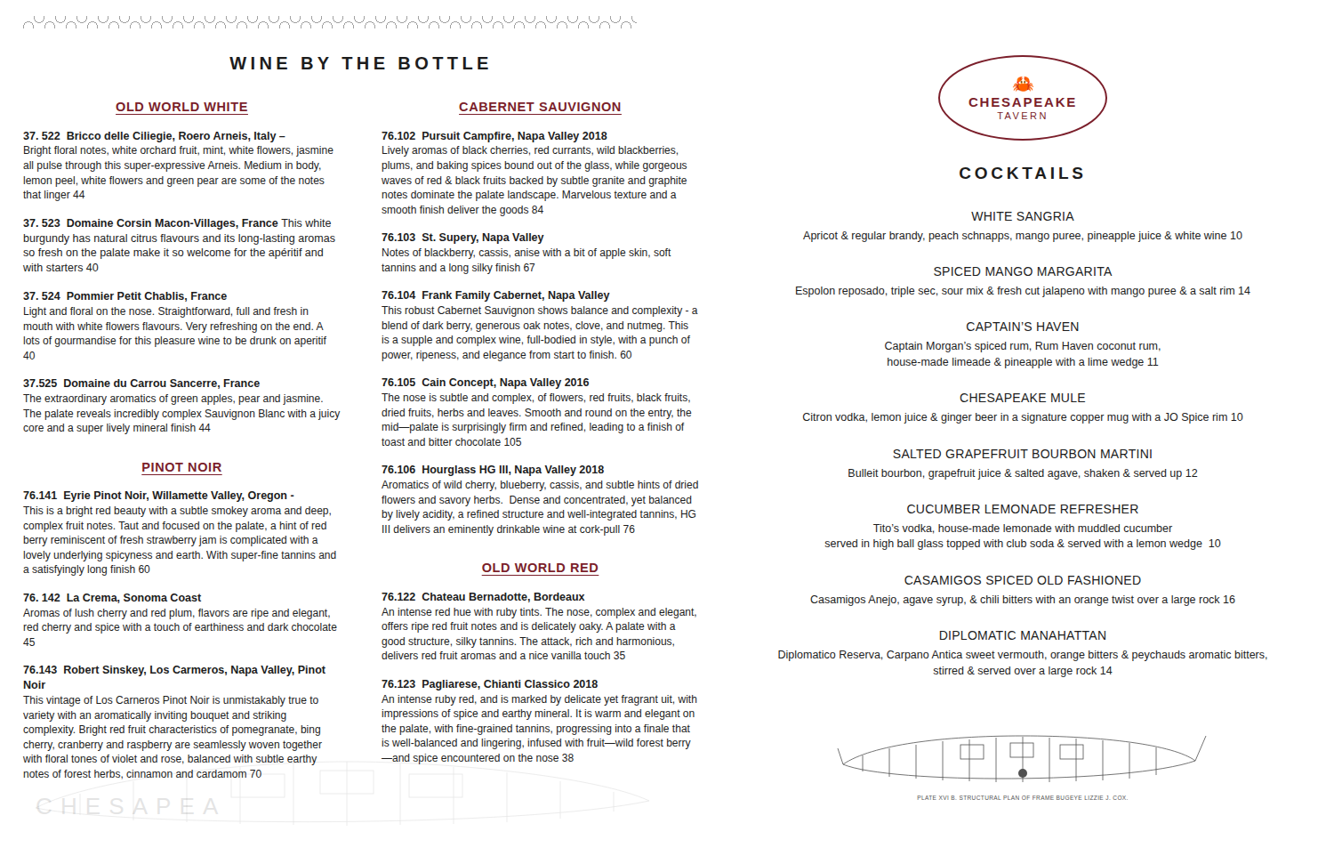WINE BY THE BOTTLE
OLD WORLD WHITE
37. 522 Bricco delle Ciliegie, Roero Arneis, Italy –
Bright floral notes, white orchard fruit, mint, white flowers, jasmine all pulse through this super-expressive Arneis. Medium in body, lemon peel, white flowers and green pear are some of the notes that linger 44
37. 523 Domaine Corsin Macon-Villages, France This white burgundy has natural citrus flavours and its long-lasting aromas so fresh on the palate make it so welcome for the apéritif and with starters 40
37. 524 Pommier Petit Chablis, France
Light and floral on the nose. Straightforward, full and fresh in mouth with white flowers flavours. Very refreshing on the end. A lots of gourmandise for this pleasure wine to be drunk on aperitif 40
37.525 Domaine du Carrou Sancerre, France
The extraordinary aromatics of green apples, pear and jasmine. The palate reveals incredibly complex Sauvignon Blanc with a juicy core and a super lively mineral finish 44
PINOT NOIR
76.141 Eyrie Pinot Noir, Willamette Valley, Oregon -
This is a bright red beauty with a subtle smokey aroma and deep, complex fruit notes. Taut and focused on the palate, a hint of red berry reminiscent of fresh strawberry jam is complicated with a lovely underlying spicyness and earth. With super-fine tannins and a satisfyingly long finish 60
76. 142 La Crema, Sonoma Coast
Aromas of lush cherry and red plum, flavors are ripe and elegant, red cherry and spice with a touch of earthiness and dark chocolate 45
76.143 Robert Sinskey, Los Carmeros, Napa Valley, Pinot Noir
This vintage of Los Carneros Pinot Noir is unmistakably true to variety with an aromatically inviting bouquet and striking complexity. Bright red fruit characteristics of pomegranate, bing cherry, cranberry and raspberry are seamlessly woven together with floral tones of violet and rose, balanced with subtle earthy notes of forest herbs, cinnamon and cardamom 70
CABERNET SAUVIGNON
76.102 Pursuit Campfire, Napa Valley 2018
Lively aromas of black cherries, red currants, wild blackberries, plums, and baking spices bound out of the glass, while gorgeous waves of red & black fruits backed by subtle granite and graphite notes dominate the palate landscape. Marvelous texture and a smooth finish deliver the goods 84
76.103 St. Supery, Napa Valley
Notes of blackberry, cassis, anise with a bit of apple skin, soft tannins and a long silky finish 67
76.104 Frank Family Cabernet, Napa Valley
This robust Cabernet Sauvignon shows balance and complexity - a blend of dark berry, generous oak notes, clove, and nutmeg. This is a supple and complex wine, full-bodied in style, with a punch of power, ripeness, and elegance from start to finish. 60
76.105 Cain Concept, Napa Valley 2016
The nose is subtle and complex, of flowers, red fruits, black fruits, dried fruits, herbs and leaves. Smooth and round on the entry, the mid—palate is surprisingly firm and refined, leading to a finish of toast and bitter chocolate 105
76.106 Hourglass HG III, Napa Valley 2018
Aromatics of wild cherry, blueberry, cassis, and subtle hints of dried flowers and savory herbs. Dense and concentrated, yet balanced by lively acidity, a refined structure and well-integrated tannins, HG III delivers an eminently drinkable wine at cork-pull 76
OLD WORLD RED
76.122 Chateau Bernadotte, Bordeaux
An intense red hue with ruby tints. The nose, complex and elegant, offers ripe red fruit notes and is delicately oaky. A palate with a good structure, silky tannins. The attack, rich and harmonious, delivers red fruit aromas and a nice vanilla touch 35
76.123 Pagliarese, Chianti Classico 2018
An intense ruby red, and is marked by delicate yet fragrant uit, with impressions of spice and earthy mineral. It is warm and elegant on the palate, with fine-grained tannins, progressing into a finale that is well-balanced and lingering, infused with fruit—wild forest berry—and spice encountered on the nose 38
🦀
CHESAPEAKE
TAVERN
COCKTAILS
WHITE SANGRIA
Apricot & regular brandy, peach schnapps, mango puree, pineapple juice & white wine 10
SPICED MANGO MARGARITA
Espolon reposado, triple sec, sour mix & fresh cut jalapeno with mango puree & a salt rim 14
CAPTAIN’S HAVEN
Captain Morgan’s spiced rum, Rum Haven coconut rum,
house-made limeade & pineapple with a lime wedge 11
CHESAPEAKE MULE
Citron vodka, lemon juice & ginger beer in a signature copper mug with a JO Spice rim 10
SALTED GRAPEFRUIT BOURBON MARTINI
Bulleit bourbon, grapefruit juice & salted agave, shaken & served up 12
CUCUMBER LEMONADE REFRESHER
Tito’s vodka, house-made lemonade with muddled cucumber
served in high ball glass topped with club soda & served with a lemon wedge 10
CASAMIGOS SPICED OLD FASHIONED
Casamigos Anejo, agave syrup, & chili bitters with an orange twist over a large rock 16
DIPLOMATIC MANAHATTAN
Diplomatico Reserva, Carpano Antica sweet vermouth, orange bitters & peychauds aromatic bitters,
stirred & served over a large rock 14
Plate XVI B. Structural Plan of Frame Bugeye Lizzie J. Cox.
CHESAPEA